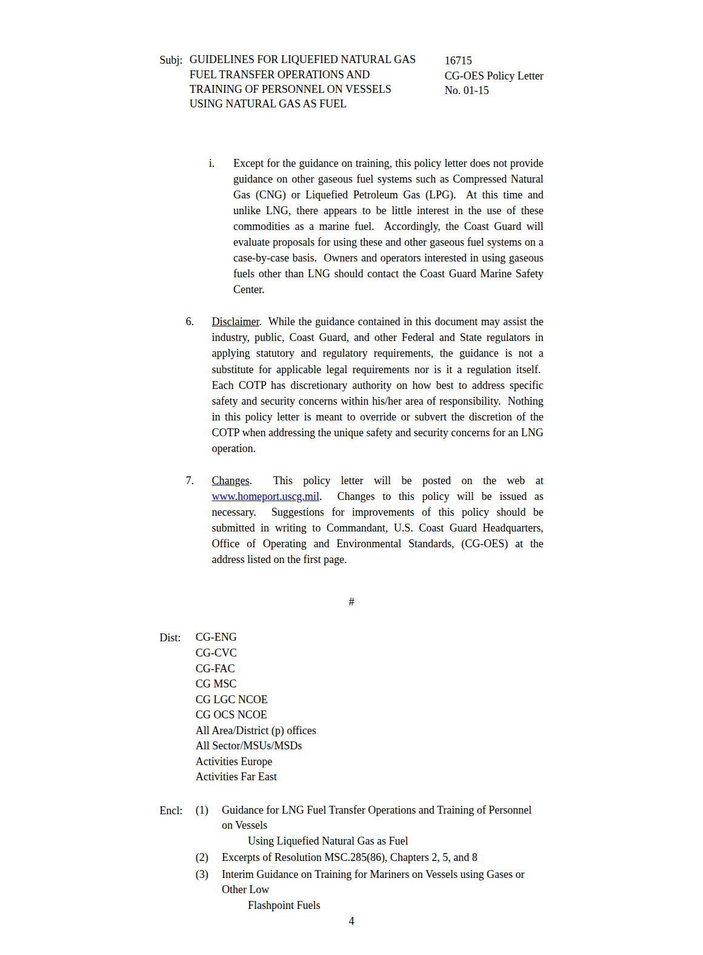Subj: Guidelines for Liquefied Natural Gas Fuel Transfer Operations and Training of Personnel on Vessels Using Natural Gas as Fuel
16715
CG-OES Policy Letter
No. 01-15
i. Except for the guidance on training, this policy letter does not provide guidance on other gaseous fuel systems such as Compressed Natural Gas (CNG) or Liquefied Petroleum Gas (LPG). At this time and unlike LNG, there appears to be little interest in the use of these commodities as a marine fuel. Accordingly, the Coast Guard will evaluate proposals for using these and other gaseous fuel systems on a case-by-case basis. Owners and operators interested in using gaseous fuels other than LNG should contact the Coast Guard Marine Safety Center.
6. Disclaimer. While the guidance contained in this document may assist the industry, public, Coast Guard, and other Federal and State regulators in applying statutory and regulatory requirements, the guidance is not a substitute for applicable legal requirements nor is it a regulation itself. Each COTP has discretionary authority on how best to address specific safety and security concerns within his/her area of responsibility. Nothing in this policy letter is meant to override or subvert the discretion of the COTP when addressing the unique safety and security concerns for an LNG operation.
7. Changes. This policy letter will be posted on the web at www.homeport.uscg.mil. Changes to this policy will be issued as necessary. Suggestions for improvements of this policy should be submitted in writing to Commandant, U.S. Coast Guard Headquarters, Office of Operating and Environmental Standards, (CG-OES) at the address listed on the first page.
#
Dist:
CG-ENG
CG-CVC
CG-FAC
CG MSC
CG LGC NCOE
CG OCS NCOE
All Area/District (p) offices
All Sector/MSUs/MSDs
Activities Europe
Activities Far East
Encl:
(1) Guidance for LNG Fuel Transfer Operations and Training of Personnel on VesselsUsing Liquefied Natural Gas as Fuel
(2) Excerpts of Resolution MSC.285(86), Chapters 2, 5, and 8
(3) Interim Guidance on Training for Mariners on Vessels using Gases or Other LowFlashpoint Fuels
4